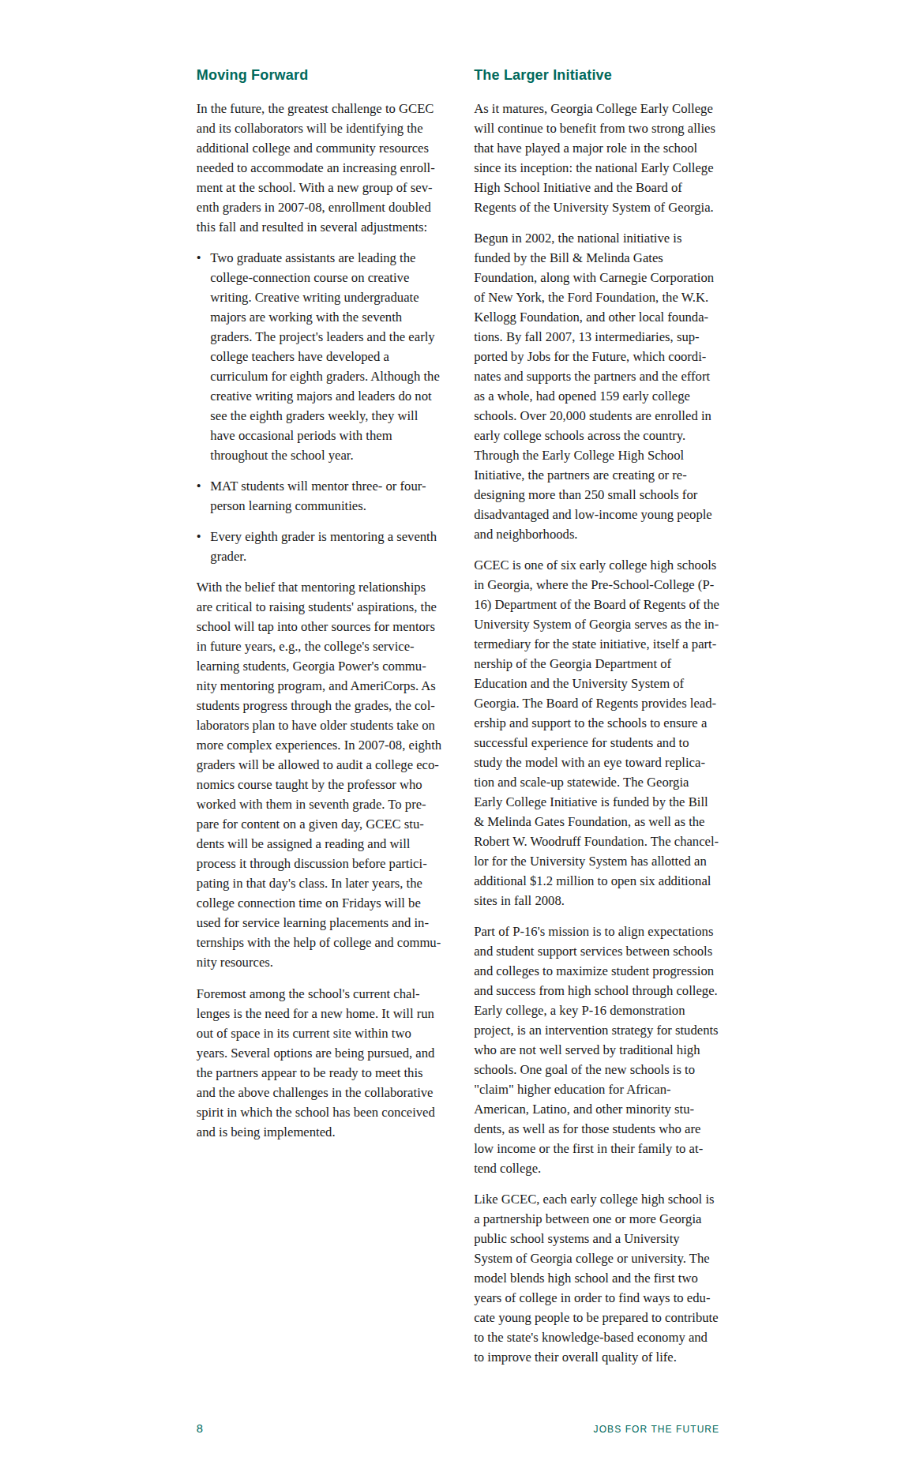Moving Forward
In the future, the greatest challenge to GCEC and its collaborators will be identifying the additional college and community resources needed to accommodate an increasing enrollment at the school. With a new group of seventh graders in 2007-08, enrollment doubled this fall and resulted in several adjustments:
Two graduate assistants are leading the college-connection course on creative writing. Creative writing undergraduate majors are working with the seventh graders. The project's leaders and the early college teachers have developed a curriculum for eighth graders. Although the creative writing majors and leaders do not see the eighth graders weekly, they will have occasional periods with them throughout the school year.
MAT students will mentor three- or four-person learning communities.
Every eighth grader is mentoring a seventh grader.
With the belief that mentoring relationships are critical to raising students' aspirations, the school will tap into other sources for mentors in future years, e.g., the college's service-learning students, Georgia Power's community mentoring program, and AmeriCorps. As students progress through the grades, the collaborators plan to have older students take on more complex experiences. In 2007-08, eighth graders will be allowed to audit a college economics course taught by the professor who worked with them in seventh grade. To prepare for content on a given day, GCEC students will be assigned a reading and will process it through discussion before participating in that day's class. In later years, the college connection time on Fridays will be used for service learning placements and internships with the help of college and community resources.
Foremost among the school's current challenges is the need for a new home. It will run out of space in its current site within two years. Several options are being pursued, and the partners appear to be ready to meet this and the above challenges in the collaborative spirit in which the school has been conceived and is being implemented.
The Larger Initiative
As it matures, Georgia College Early College will continue to benefit from two strong allies that have played a major role in the school since its inception: the national Early College High School Initiative and the Board of Regents of the University System of Georgia.
Begun in 2002, the national initiative is funded by the Bill & Melinda Gates Foundation, along with Carnegie Corporation of New York, the Ford Foundation, the W.K. Kellogg Foundation, and other local foundations. By fall 2007, 13 intermediaries, supported by Jobs for the Future, which coordinates and supports the partners and the effort as a whole, had opened 159 early college schools. Over 20,000 students are enrolled in early college schools across the country. Through the Early College High School Initiative, the partners are creating or redesigning more than 250 small schools for disadvantaged and low-income young people and neighborhoods.
GCEC is one of six early college high schools in Georgia, where the Pre-School-College (P-16) Department of the Board of Regents of the University System of Georgia serves as the intermediary for the state initiative, itself a partnership of the Georgia Department of Education and the University System of Georgia. The Board of Regents provides leadership and support to the schools to ensure a successful experience for students and to study the model with an eye toward replication and scale-up statewide. The Georgia Early College Initiative is funded by the Bill & Melinda Gates Foundation, as well as the Robert W. Woodruff Foundation. The chancellor for the University System has allotted an additional $1.2 million to open six additional sites in fall 2008.
Part of P-16's mission is to align expectations and student support services between schools and colleges to maximize student progression and success from high school through college. Early college, a key P-16 demonstration project, is an intervention strategy for students who are not well served by traditional high schools. One goal of the new schools is to "claim" higher education for African-American, Latino, and other minority students, as well as for those students who are low income or the first in their family to attend college.
Like GCEC, each early college high school is a partnership between one or more Georgia public school systems and a University System of Georgia college or university. The model blends high school and the first two years of college in order to find ways to educate young people to be prepared to contribute to the state's knowledge-based economy and to improve their overall quality of life.
8 Jobs for the Future